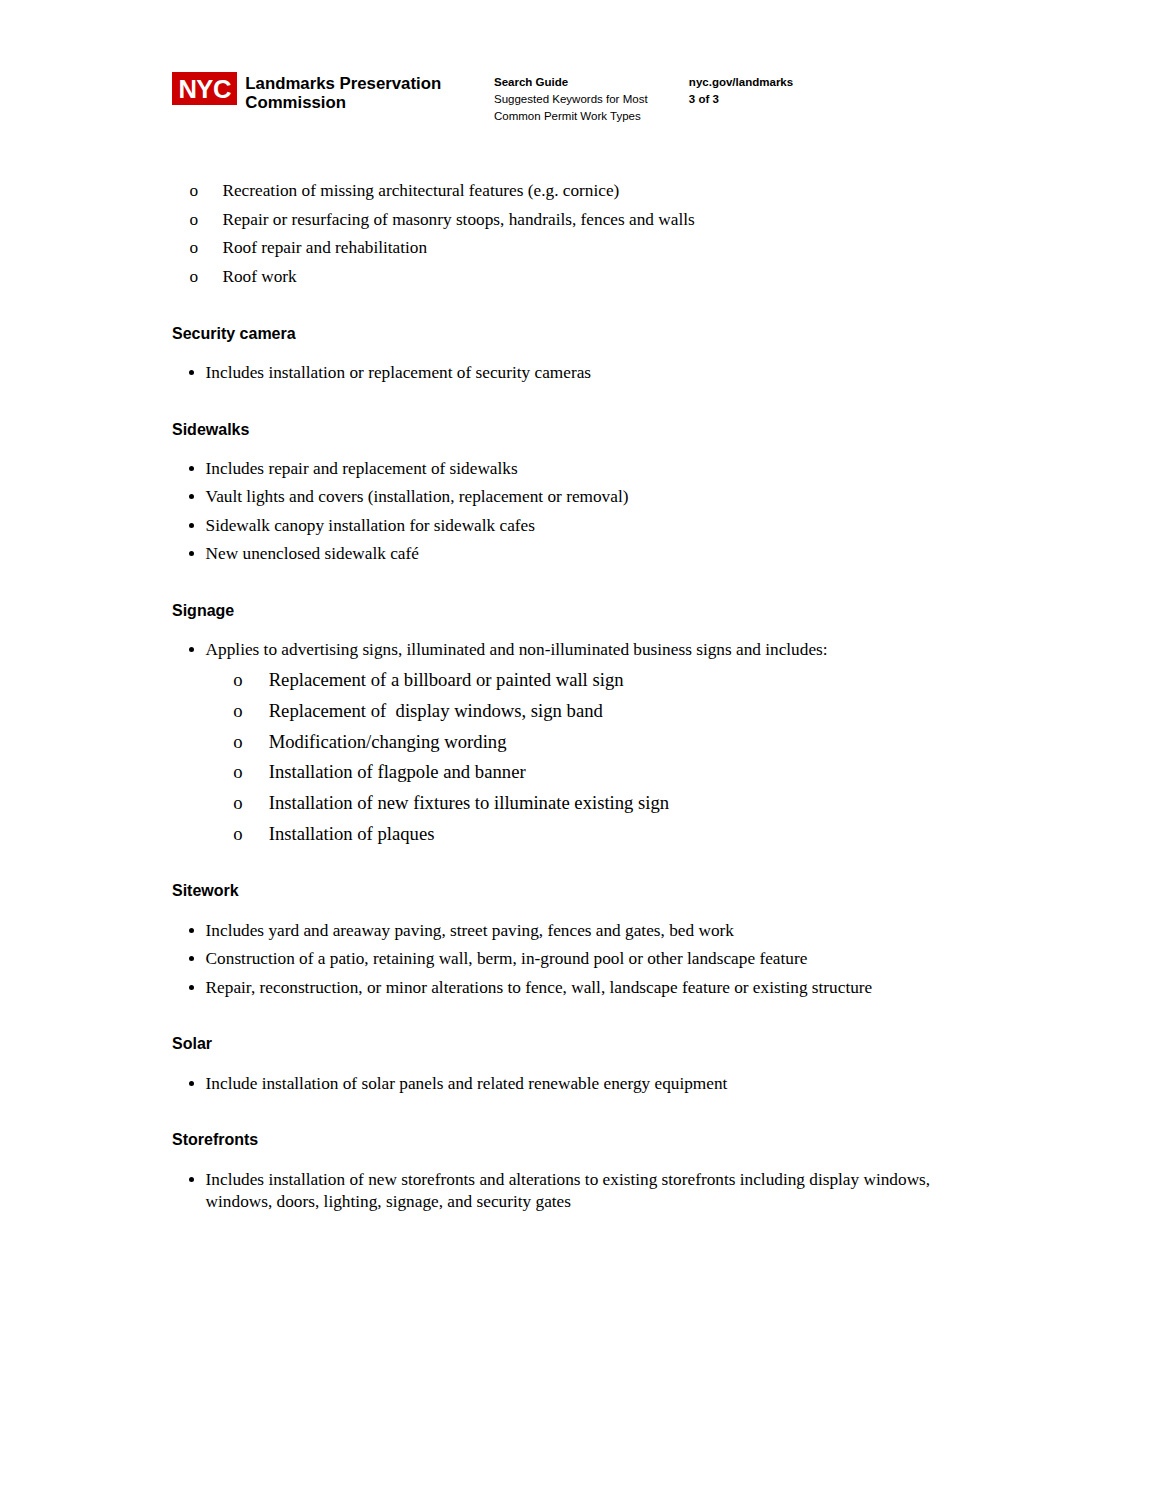NYC
Landmarks Preservation
Commission
Search Guide
Suggested Keywords for Most
Common Permit Work Types
nyc.gov/landmarks
3 of 3
Recreation of missing architectural features (e.g. cornice)
Repair or resurfacing of masonry stoops, handrails, fences and walls
Roof repair and rehabilitation
Roof work
Security camera
Includes installation or replacement of security cameras
Sidewalks
Includes repair and replacement of sidewalks
Vault lights and covers (installation, replacement or removal)
Sidewalk canopy installation for sidewalk cafes
New unenclosed sidewalk café
Signage
Applies to advertising signs, illuminated and non-illuminated business signs and includes:
Replacement of a billboard or painted wall sign
Replacement of display windows, sign band
Modification/changing wording
Installation of flagpole and banner
Installation of new fixtures to illuminate existing sign
Installation of plaques
Sitework
Includes yard and areaway paving, street paving, fences and gates, bed work
Construction of a patio, retaining wall, berm, in-ground pool or other landscape feature
Repair, reconstruction, or minor alterations to fence, wall, landscape feature or existing structure
Solar
Include installation of solar panels and related renewable energy equipment
Storefronts
Includes installation of new storefronts and alterations to existing storefronts including display windows, windows, doors, lighting, signage, and security gates